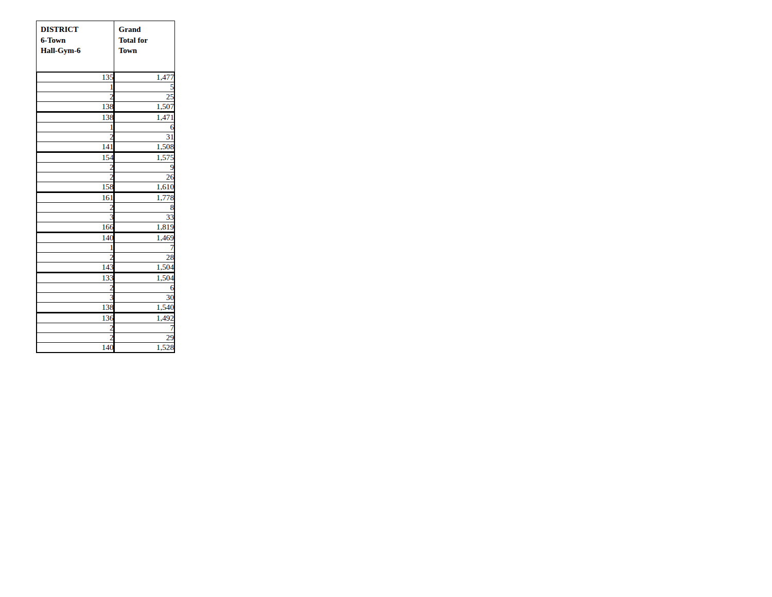| DISTRICT 6-Town Hall-Gym-6 | Grand Total for Town |
| --- | --- |
| / 135 / / 1 / / 2 / / 138 / | / 1,477 / / 5 / / 25 / / 1,507 / |
| / 138 / / 1 / / 2 / / 141 / | / 1,471 / / 6 / / 31 / / 1,508 / |
| / 154 / / 2 / / 2 / / 158 / | / 1,575 / / 9 / / 26 / / 1,610 / |
| / 161 / / 2 / / 3 / / 166 / | / 1,778 / / 8 / / 33 / / 1,819 / |
| / 140 / / 1 / / 2 / / 143 / | / 1,469 / / 7 / / 28 / / 1,504 / |
| / 133 / / 2 / / 3 / / 138 / | / 1,504 / / 6 / / 30 / / 1,540 / |
| / 136 / / 2 / / 2 / / 140 / | / 1,492 / / 7 / / 29 / / 1,528 / |